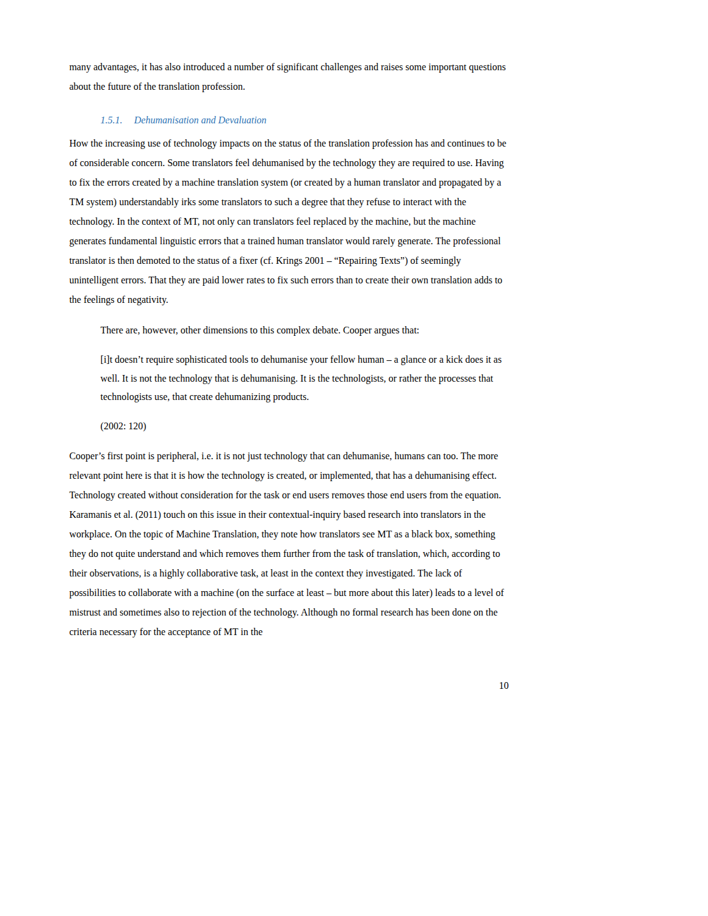many advantages, it has also introduced a number of significant challenges and raises some important questions about the future of the translation profession.
1.5.1. Dehumanisation and Devaluation
How the increasing use of technology impacts on the status of the translation profession has and continues to be of considerable concern. Some translators feel dehumanised by the technology they are required to use. Having to fix the errors created by a machine translation system (or created by a human translator and propagated by a TM system) understandably irks some translators to such a degree that they refuse to interact with the technology. In the context of MT, not only can translators feel replaced by the machine, but the machine generates fundamental linguistic errors that a trained human translator would rarely generate. The professional translator is then demoted to the status of a fixer (cf. Krings 2001 – “Repairing Texts”) of seemingly unintelligent errors. That they are paid lower rates to fix such errors than to create their own translation adds to the feelings of negativity.
There are, however, other dimensions to this complex debate. Cooper argues that:
[i]t doesn’t require sophisticated tools to dehumanise your fellow human – a glance or a kick does it as well. It is not the technology that is dehumanising. It is the technologists, or rather the processes that technologists use, that create dehumanizing products.
(2002: 120)
Cooper’s first point is peripheral, i.e. it is not just technology that can dehumanise, humans can too. The more relevant point here is that it is how the technology is created, or implemented, that has a dehumanising effect. Technology created without consideration for the task or end users removes those end users from the equation. Karamanis et al. (2011) touch on this issue in their contextual-inquiry based research into translators in the workplace. On the topic of Machine Translation, they note how translators see MT as a black box, something they do not quite understand and which removes them further from the task of translation, which, according to their observations, is a highly collaborative task, at least in the context they investigated. The lack of possibilities to collaborate with a machine (on the surface at least – but more about this later) leads to a level of mistrust and sometimes also to rejection of the technology. Although no formal research has been done on the criteria necessary for the acceptance of MT in the
10